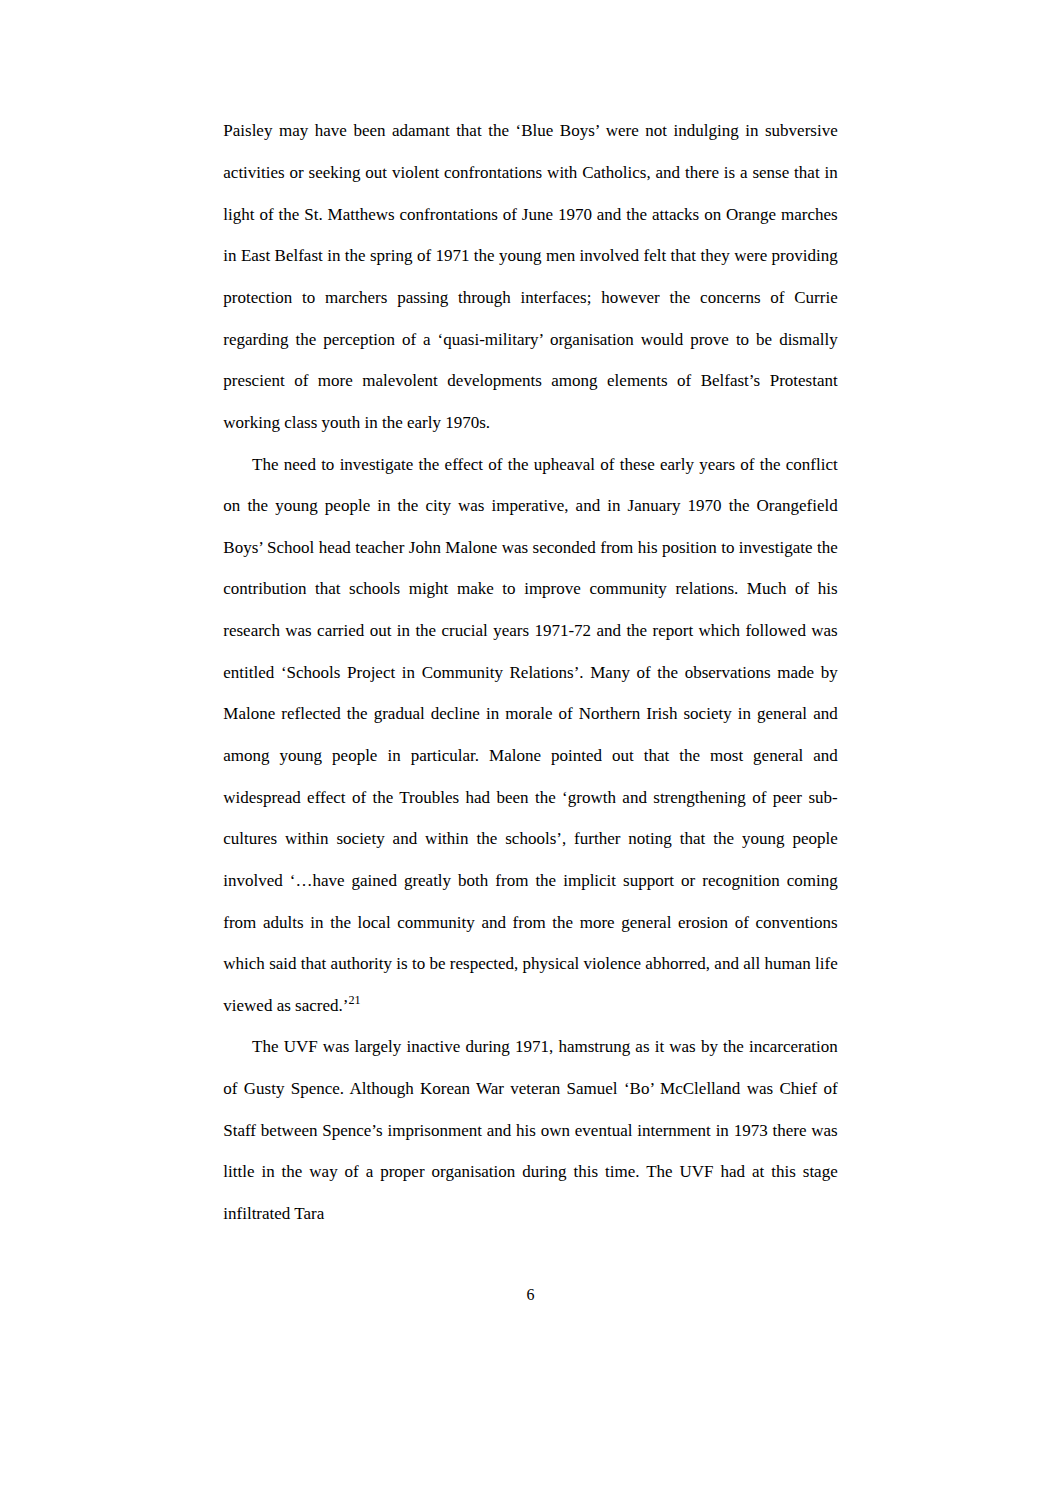Paisley may have been adamant that the ‘Blue Boys’ were not indulging in subversive activities or seeking out violent confrontations with Catholics, and there is a sense that in light of the St. Matthews confrontations of June 1970 and the attacks on Orange marches in East Belfast in the spring of 1971 the young men involved felt that they were providing protection to marchers passing through interfaces; however the concerns of Currie regarding the perception of a ‘quasi-military’ organisation would prove to be dismally prescient of more malevolent developments among elements of Belfast’s Protestant working class youth in the early 1970s.
The need to investigate the effect of the upheaval of these early years of the conflict on the young people in the city was imperative, and in January 1970 the Orangefield Boys’ School head teacher John Malone was seconded from his position to investigate the contribution that schools might make to improve community relations. Much of his research was carried out in the crucial years 1971-72 and the report which followed was entitled ‘Schools Project in Community Relations’. Many of the observations made by Malone reflected the gradual decline in morale of Northern Irish society in general and among young people in particular. Malone pointed out that the most general and widespread effect of the Troubles had been the ‘growth and strengthening of peer sub-cultures within society and within the schools’, further noting that the young people involved ‘…have gained greatly both from the implicit support or recognition coming from adults in the local community and from the more general erosion of conventions which said that authority is to be respected, physical violence abhorred, and all human life viewed as sacred.’21
The UVF was largely inactive during 1971, hamstrung as it was by the incarceration of Gusty Spence. Although Korean War veteran Samuel ‘Bo’ McClelland was Chief of Staff between Spence’s imprisonment and his own eventual internment in 1973 there was little in the way of a proper organisation during this time. The UVF had at this stage infiltrated Tara
6